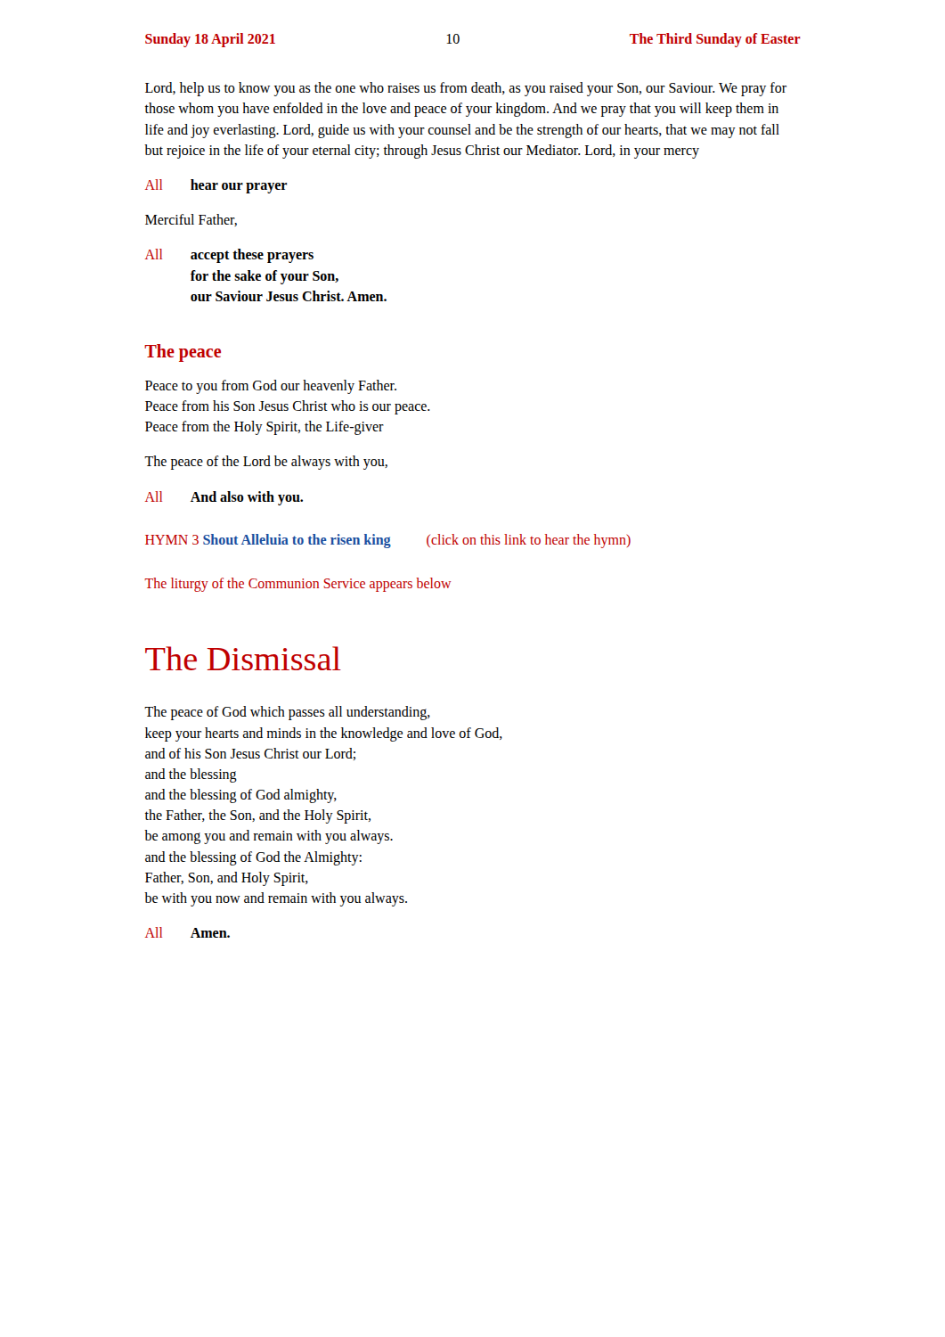Sunday 18 April 2021
10
The Third Sunday of Easter
Lord, help us to know you as the one who raises us from death, as you raised your Son, our Saviour. We pray for those whom you have enfolded in the love and peace of your kingdom. And we pray that you will keep them in life and joy everlasting. Lord, guide us with your counsel and be the strength of our hearts, that we may not fall but rejoice in the life of your eternal city; through Jesus Christ our Mediator. Lord, in your mercy
All
hear our prayer
Merciful Father,
All
accept these prayers
for the sake of your Son,
our Saviour Jesus Christ. Amen.
The peace
Peace to you from God our heavenly Father.
Peace from his Son Jesus Christ who is our peace.
Peace from the Holy Spirit, the Life-giver
The peace of the Lord be always with you,
All
And also with you.
HYMN 3 Shout Alleluia to the risen king(click on this link to hear the hymn)
The liturgy of the Communion Service appears below
The Dismissal
The peace of God which passes all understanding,
keep your hearts and minds in the knowledge and love of God,
and of his Son Jesus Christ our Lord;
and the blessing
and the blessing of God almighty,
the Father, the Son, and the Holy Spirit,
be among you and remain with you always.
and the blessing of God the Almighty:
Father, Son, and Holy Spirit,
be with you now and remain with you always.
All
Amen.